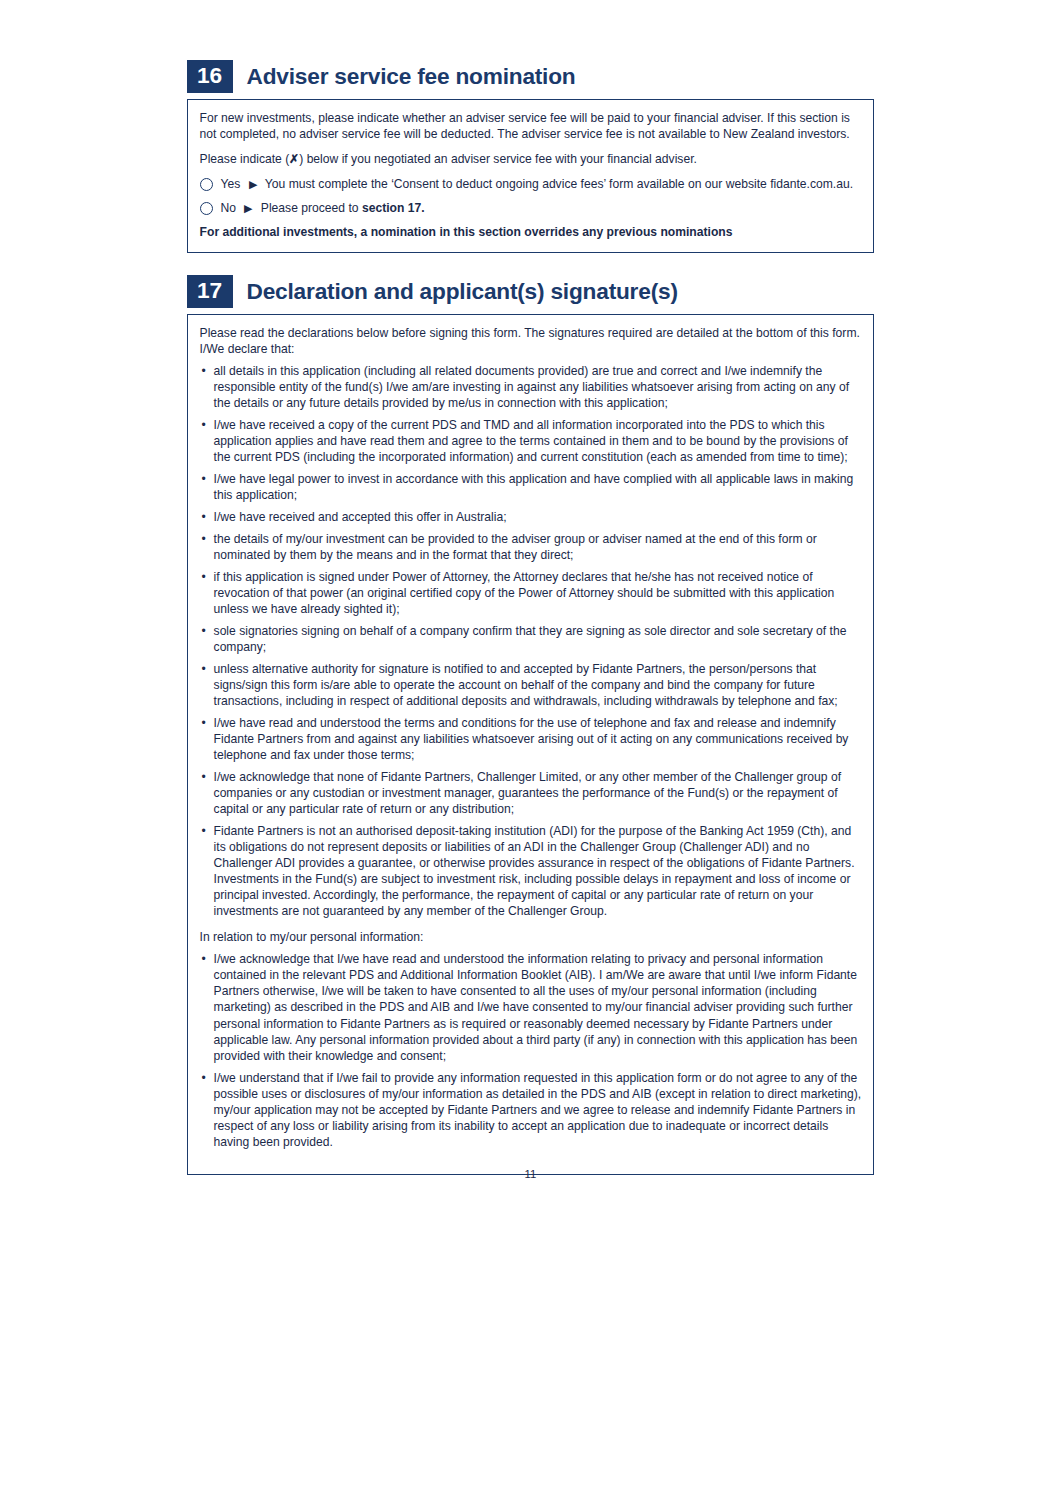16
Adviser service fee nomination
For new investments, please indicate whether an adviser service fee will be paid to your financial adviser. If this section is not completed, no adviser service fee will be deducted. The adviser service fee is not available to New Zealand investors.
Please indicate (✗) below if you negotiated an adviser service fee with your financial adviser.
Yes ▶ You must complete the ‘Consent to deduct ongoing advice fees’ form available on our website fidante.com.au.
No ▶ Please proceed to section 17.
For additional investments, a nomination in this section overrides any previous nominations
17
Declaration and applicant(s) signature(s)
Please read the declarations below before signing this form. The signatures required are detailed at the bottom of this form.
I/We declare that:
all details in this application (including all related documents provided) are true and correct and I/we indemnify the responsible entity of the fund(s) I/we am/are investing in against any liabilities whatsoever arising from acting on any of the details or any future details provided by me/us in connection with this application;
I/we have received a copy of the current PDS and TMD and all information incorporated into the PDS to which this application applies and have read them and agree to the terms contained in them and to be bound by the provisions of the current PDS (including the incorporated information) and current constitution (each as amended from time to time);
I/we have legal power to invest in accordance with this application and have complied with all applicable laws in making this application;
I/we have received and accepted this offer in Australia;
the details of my/our investment can be provided to the adviser group or adviser named at the end of this form or nominated by them by the means and in the format that they direct;
if this application is signed under Power of Attorney, the Attorney declares that he/she has not received notice of revocation of that power (an original certified copy of the Power of Attorney should be submitted with this application unless we have already sighted it);
sole signatories signing on behalf of a company confirm that they are signing as sole director and sole secretary of the company;
unless alternative authority for signature is notified to and accepted by Fidante Partners, the person/persons that signs/sign this form is/are able to operate the account on behalf of the company and bind the company for future transactions, including in respect of additional deposits and withdrawals, including withdrawals by telephone and fax;
I/we have read and understood the terms and conditions for the use of telephone and fax and release and indemnify Fidante Partners from and against any liabilities whatsoever arising out of it acting on any communications received by telephone and fax under those terms;
I/we acknowledge that none of Fidante Partners, Challenger Limited, or any other member of the Challenger group of companies or any custodian or investment manager, guarantees the performance of the Fund(s) or the repayment of capital or any particular rate of return or any distribution;
Fidante Partners is not an authorised deposit-taking institution (ADI) for the purpose of the Banking Act 1959 (Cth), and its obligations do not represent deposits or liabilities of an ADI in the Challenger Group (Challenger ADI) and no Challenger ADI provides a guarantee, or otherwise provides assurance in respect of the obligations of Fidante Partners. Investments in the Fund(s) are subject to investment risk, including possible delays in repayment and loss of income or principal invested. Accordingly, the performance, the repayment of capital or any particular rate of return on your investments are not guaranteed by any member of the Challenger Group.
In relation to my/our personal information:
I/we acknowledge that I/we have read and understood the information relating to privacy and personal information contained in the relevant PDS and Additional Information Booklet (AIB). I am/We are aware that until I/we inform Fidante Partners otherwise, I/we will be taken to have consented to all the uses of my/our personal information (including marketing) as described in the PDS and AIB and I/we have consented to my/our financial adviser providing such further personal information to Fidante Partners as is required or reasonably deemed necessary by Fidante Partners under applicable law. Any personal information provided about a third party (if any) in connection with this application has been provided with their knowledge and consent;
I/we understand that if I/we fail to provide any information requested in this application form or do not agree to any of the possible uses or disclosures of my/our information as detailed in the PDS and AIB (except in relation to direct marketing), my/our application may not be accepted by Fidante Partners and we agree to release and indemnify Fidante Partners in respect of any loss or liability arising from its inability to accept an application due to inadequate or incorrect details having been provided.
11